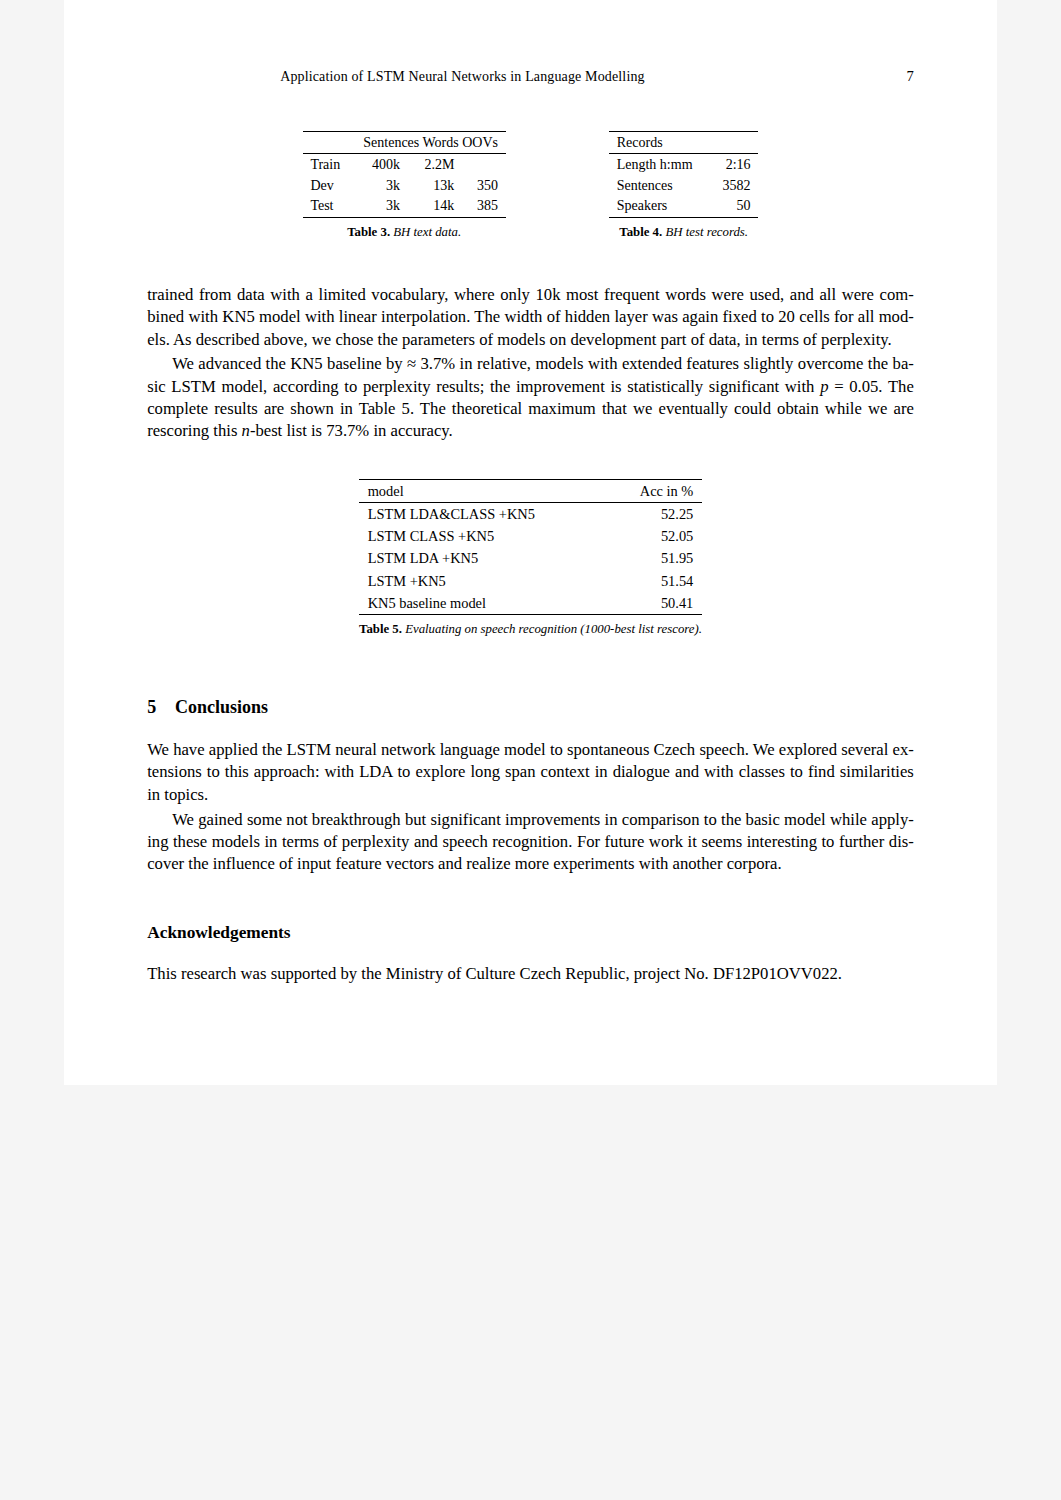Application of LSTM Neural Networks in Language Modelling 7
Table 3. BH text data.
| | Sentences Words OOVs |
| --- | --- |
| Train | 400k | 2.2M | |
| Dev | 3k | 13k | 350 |
| Test | 3k | 14k | 385 |
Table 4. BH test records.
| Records |
| --- |
| Length h:mm | 2:16 |
| Sentences | 3582 |
| Speakers | 50 |
trained from data with a limited vocabulary, where only 10k most frequent words were used, and all were combined with KN5 model with linear interpolation. The width of hidden layer was again fixed to 20 cells for all models. As described above, we chose the parameters of models on development part of data, in terms of perplexity.
We advanced the KN5 baseline by ≈ 3.7% in relative, models with extended features slightly overcome the basic LSTM model, according to perplexity results; the improvement is statistically significant with p = 0.05. The complete results are shown in Table 5. The theoretical maximum that we eventually could obtain while we are rescoring this n-best list is 73.7% in accuracy.
Table 5. Evaluating on speech recognition (1000-best list rescore).
| model | Acc in % |
| --- | --- |
| LSTM LDA&CLASS +KN5 | 52.25 |
| LSTM CLASS +KN5 | 52.05 |
| LSTM LDA +KN5 | 51.95 |
| LSTM +KN5 | 51.54 |
| KN5 baseline model | 50.41 |
5 Conclusions
We have applied the LSTM neural network language model to spontaneous Czech speech. We explored several extensions to this approach: with LDA to explore long span context in dialogue and with classes to find similarities in topics.
We gained some not breakthrough but significant improvements in comparison to the basic model while applying these models in terms of perplexity and speech recognition. For future work it seems interesting to further discover the influence of input feature vectors and realize more experiments with another corpora.
Acknowledgements
This research was supported by the Ministry of Culture Czech Republic, project No. DF12P01OVV022.